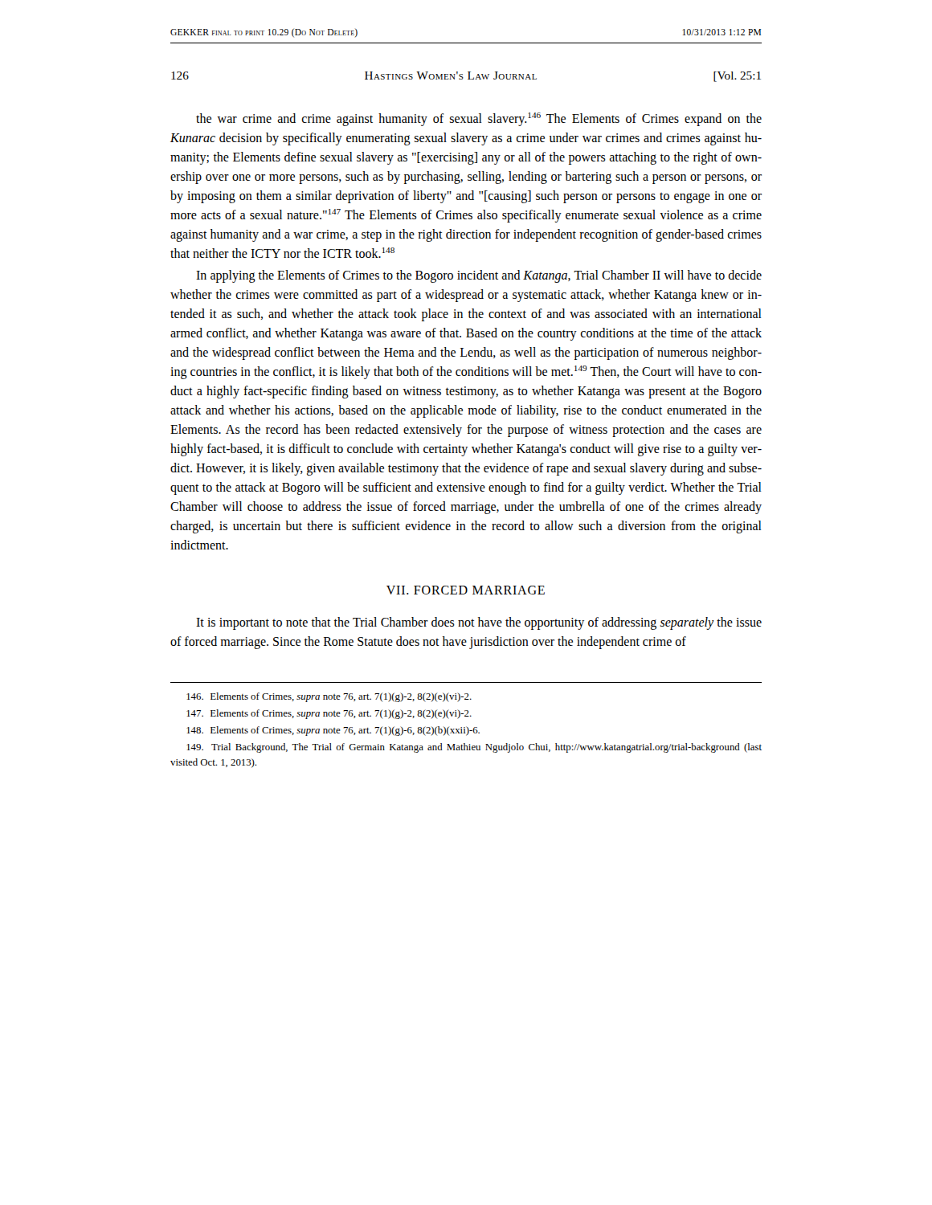GEKKER final to print 10.29 (Do Not Delete) 10/31/2013 1:12 PM
126 Hastings Women's Law Journal [Vol. 25:1
the war crime and crime against humanity of sexual slavery.146 The Elements of Crimes expand on the Kunarac decision by specifically enumerating sexual slavery as a crime under war crimes and crimes against humanity; the Elements define sexual slavery as "[exercising] any or all of the powers attaching to the right of ownership over one or more persons, such as by purchasing, selling, lending or bartering such a person or persons, or by imposing on them a similar deprivation of liberty" and "[causing] such person or persons to engage in one or more acts of a sexual nature."147 The Elements of Crimes also specifically enumerate sexual violence as a crime against humanity and a war crime, a step in the right direction for independent recognition of gender-based crimes that neither the ICTY nor the ICTR took.148
In applying the Elements of Crimes to the Bogoro incident and Katanga, Trial Chamber II will have to decide whether the crimes were committed as part of a widespread or a systematic attack, whether Katanga knew or intended it as such, and whether the attack took place in the context of and was associated with an international armed conflict, and whether Katanga was aware of that. Based on the country conditions at the time of the attack and the widespread conflict between the Hema and the Lendu, as well as the participation of numerous neighboring countries in the conflict, it is likely that both of the conditions will be met.149 Then, the Court will have to conduct a highly fact-specific finding based on witness testimony, as to whether Katanga was present at the Bogoro attack and whether his actions, based on the applicable mode of liability, rise to the conduct enumerated in the Elements. As the record has been redacted extensively for the purpose of witness protection and the cases are highly fact-based, it is difficult to conclude with certainty whether Katanga's conduct will give rise to a guilty verdict. However, it is likely, given available testimony that the evidence of rape and sexual slavery during and subsequent to the attack at Bogoro will be sufficient and extensive enough to find for a guilty verdict. Whether the Trial Chamber will choose to address the issue of forced marriage, under the umbrella of one of the crimes already charged, is uncertain but there is sufficient evidence in the record to allow such a diversion from the original indictment.
VII. FORCED MARRIAGE
It is important to note that the Trial Chamber does not have the opportunity of addressing separately the issue of forced marriage. Since the Rome Statute does not have jurisdiction over the independent crime of
146. Elements of Crimes, supra note 76, art. 7(1)(g)-2, 8(2)(e)(vi)-2.
147. Elements of Crimes, supra note 76, art. 7(1)(g)-2, 8(2)(e)(vi)-2.
148. Elements of Crimes, supra note 76, art. 7(1)(g)-6, 8(2)(b)(xxii)-6.
149. Trial Background, The Trial of Germain Katanga and Mathieu Ngudjolo Chui, http://www.katangatrial.org/trial-background (last visited Oct. 1, 2013).